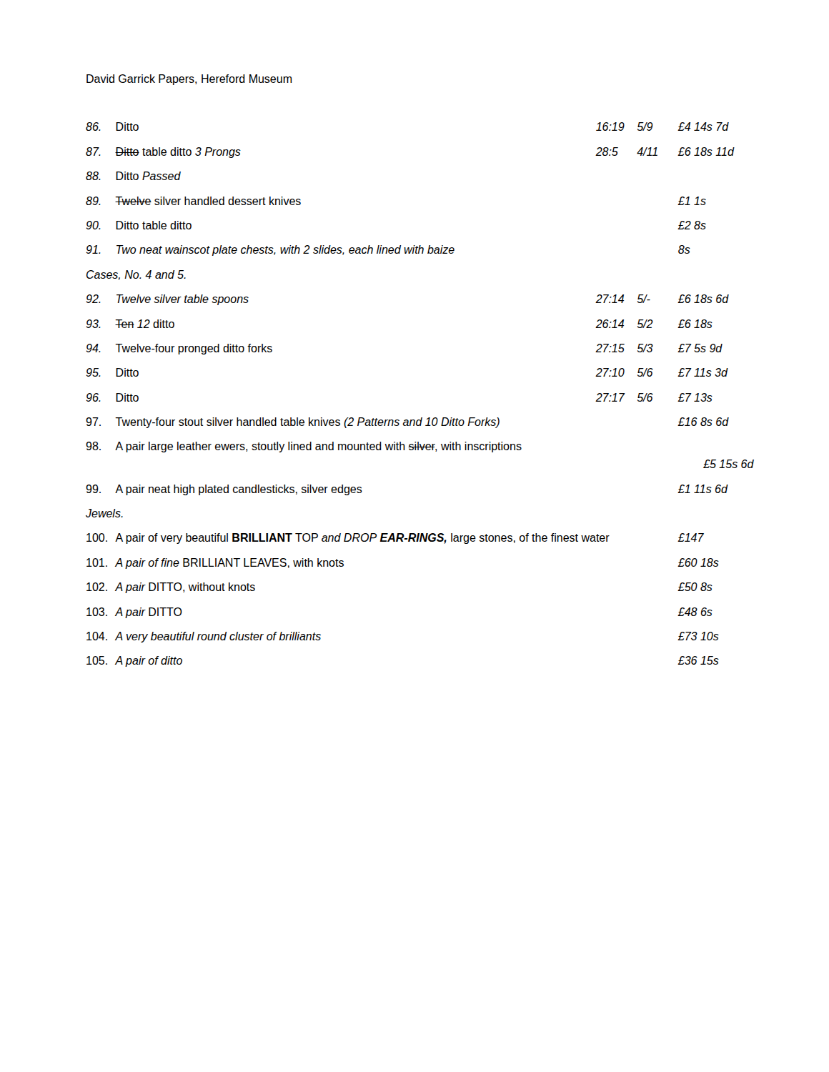David Garrick Papers, Hereford Museum
| 86. | Ditto | 16:19 | 5/9 | £4 14s 7d |
| 87. | Ditto table ditto 3 Prongs | 28:5 | 4/11 | £6 18s 11d |
| 88. | Ditto Passed | | | |
| 89. | Twelve silver handled dessert knives | | | £1 1s |
| 90. | Ditto table ditto | | | £2 8s |
| 91. | Two neat wainscot plate chests, with 2 slides, each lined with baize | | | 8s |
| Cases, No. 4 and 5. |
| 92. | Twelve silver table spoons | 27:14 | 5/- | £6 18s 6d |
| 93. | Ten 12 ditto | 26:14 | 5/2 | £6 18s |
| 94. | Twelve-four pronged ditto forks | 27:15 | 5/3 | £7 5s 9d |
| 95. | Ditto | 27:10 | 5/6 | £7 11s 3d |
| 96. | Ditto | 27:17 | 5/6 | £7 13s |
| 97. | Twenty-four stout silver handled table knives (2 Patterns and 10 Ditto Forks) | £16 8s 6d |
| 98. | A pair large leather ewers, stoutly lined and mounted with silver , with inscriptions £5 15s 6d |
| 99. | A pair neat high plated candlesticks, silver edges | £1 11s 6d |
| Jewels. |
| 100. | A pair of very beautiful BRILLIANT TOP and DROP EAR-RINGS, large stones, of the finest water | £147 |
| 101. | A pair of fine BRILLIANT LEAVES, with knots | £60 18s |
| 102. | A pair DITTO, without knots | £50 8s |
| 103. | A pair DITTO | £48 6s |
| 104. | A very beautiful round cluster of brilliants | £73 10s |
| 105. | A pair of ditto | £36 15s |